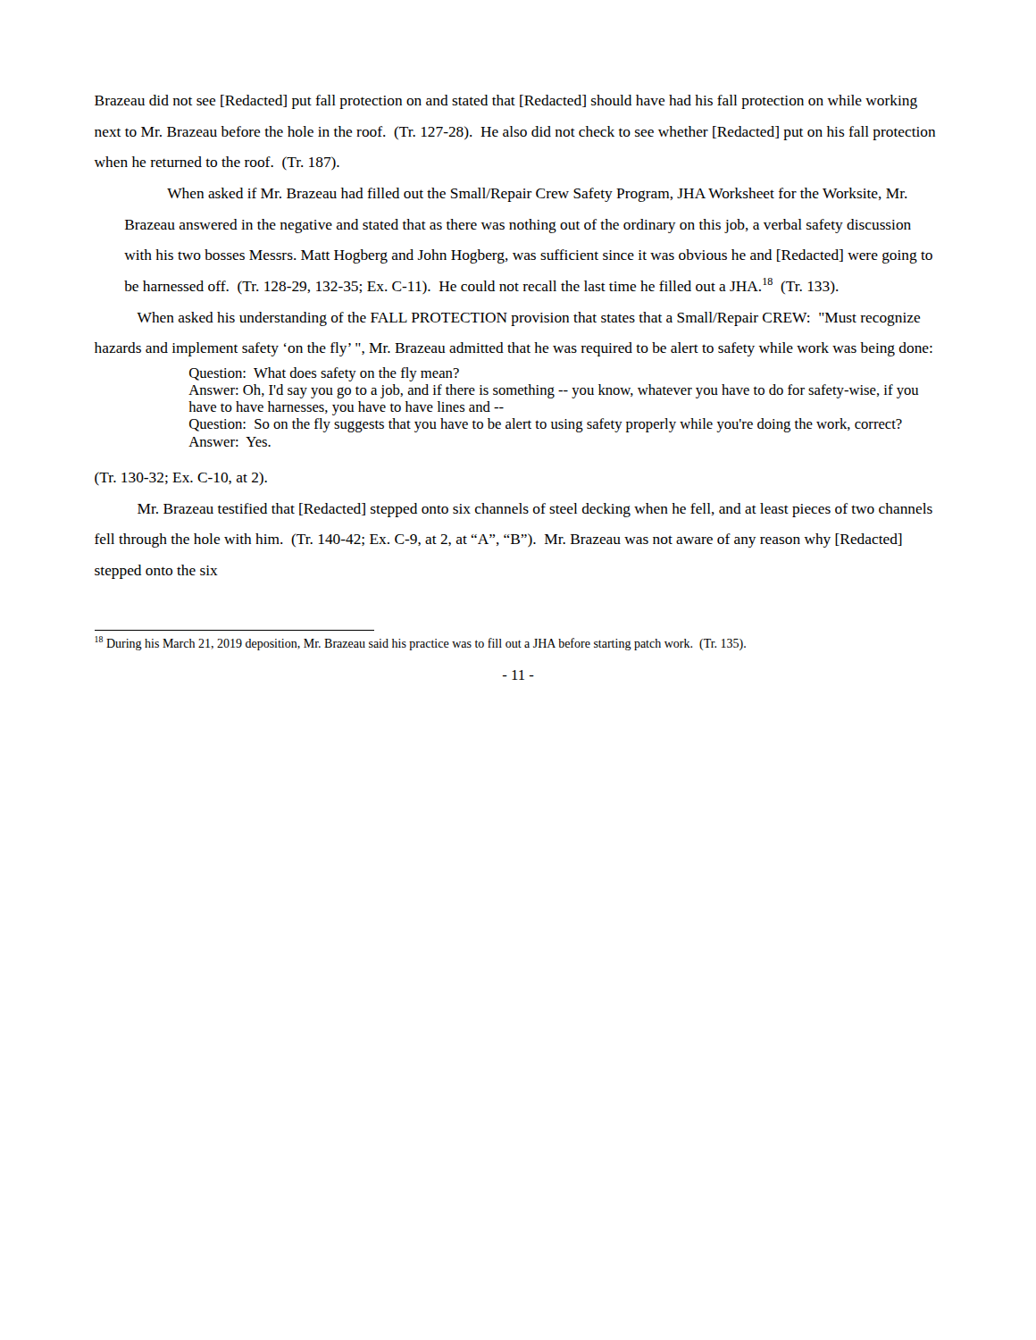Brazeau did not see [Redacted] put fall protection on and stated that [Redacted] should have had his fall protection on while working next to Mr. Brazeau before the hole in the roof. (Tr. 127-28). He also did not check to see whether [Redacted] put on his fall protection when he returned to the roof. (Tr. 187).
When asked if Mr. Brazeau had filled out the Small/Repair Crew Safety Program, JHA Worksheet for the Worksite, Mr. Brazeau answered in the negative and stated that as there was nothing out of the ordinary on this job, a verbal safety discussion with his two bosses Messrs. Matt Hogberg and John Hogberg, was sufficient since it was obvious he and [Redacted] were going to be harnessed off. (Tr. 128-29, 132-35; Ex. C-11). He could not recall the last time he filled out a JHA.18 (Tr. 133).
When asked his understanding of the FALL PROTECTION provision that states that a Small/Repair CREW: "Must recognize hazards and implement safety ‘on the fly’ ", Mr. Brazeau admitted that he was required to be alert to safety while work was being done:
Question: What does safety on the fly mean?
Answer: Oh, I'd say you go to a job, and if there is something -- you know, whatever you have to do for safety-wise, if you have to have harnesses, you have to have lines and --
Question: So on the fly suggests that you have to be alert to using safety properly while you're doing the work, correct?
Answer: Yes.
(Tr. 130-32; Ex. C-10, at 2).
Mr. Brazeau testified that [Redacted] stepped onto six channels of steel decking when he fell, and at least pieces of two channels fell through the hole with him. (Tr. 140-42; Ex. C-9, at 2, at “A”, “B”). Mr. Brazeau was not aware of any reason why [Redacted] stepped onto the six
18 During his March 21, 2019 deposition, Mr. Brazeau said his practice was to fill out a JHA before starting patch work. (Tr. 135).
- 11 -